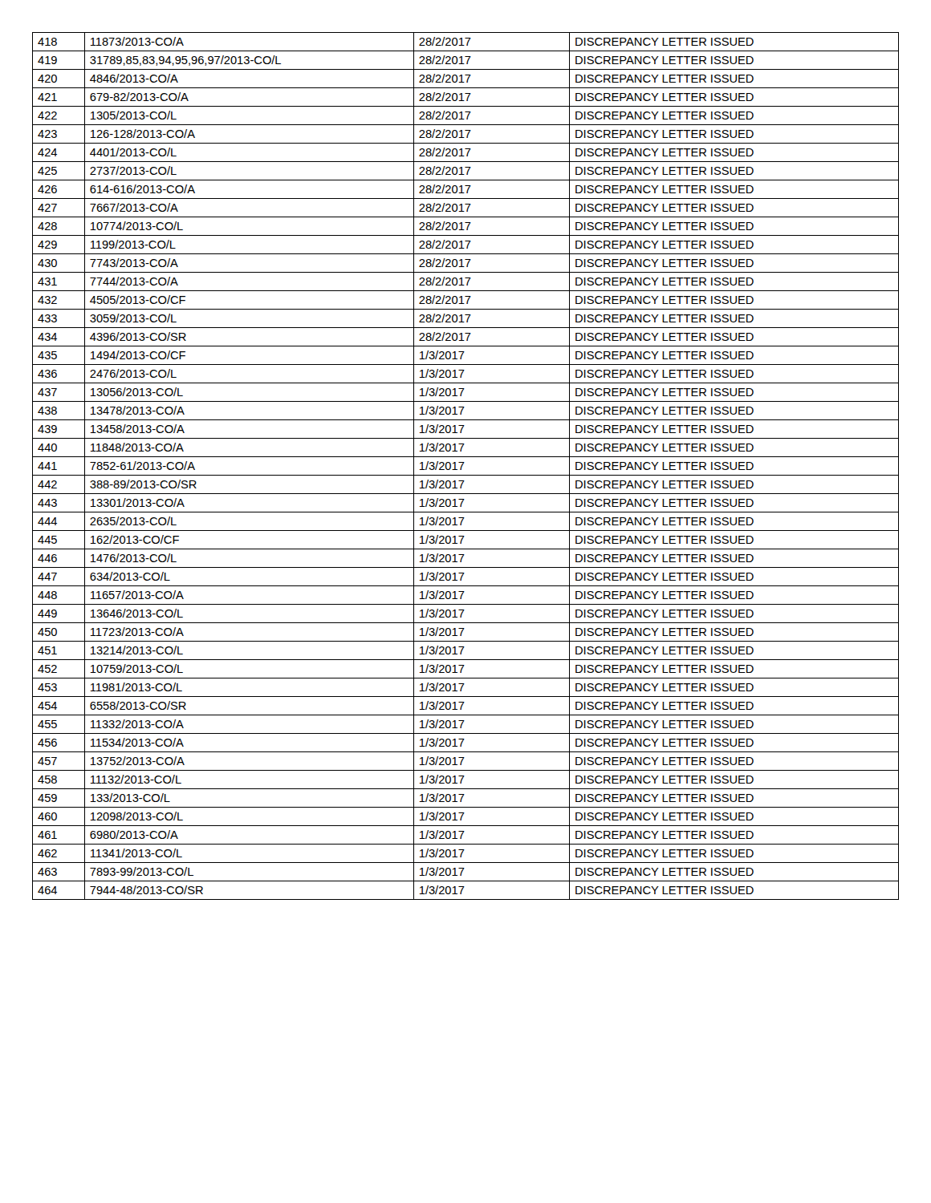| 418 | 11873/2013-CO/A | 28/2/2017 | DISCREPANCY LETTER ISSUED |
| 419 | 31789,85,83,94,95,96,97/2013-CO/L | 28/2/2017 | DISCREPANCY LETTER ISSUED |
| 420 | 4846/2013-CO/A | 28/2/2017 | DISCREPANCY LETTER ISSUED |
| 421 | 679-82/2013-CO/A | 28/2/2017 | DISCREPANCY LETTER ISSUED |
| 422 | 1305/2013-CO/L | 28/2/2017 | DISCREPANCY LETTER ISSUED |
| 423 | 126-128/2013-CO/A | 28/2/2017 | DISCREPANCY LETTER ISSUED |
| 424 | 4401/2013-CO/L | 28/2/2017 | DISCREPANCY LETTER ISSUED |
| 425 | 2737/2013-CO/L | 28/2/2017 | DISCREPANCY LETTER ISSUED |
| 426 | 614-616/2013-CO/A | 28/2/2017 | DISCREPANCY LETTER ISSUED |
| 427 | 7667/2013-CO/A | 28/2/2017 | DISCREPANCY LETTER ISSUED |
| 428 | 10774/2013-CO/L | 28/2/2017 | DISCREPANCY LETTER ISSUED |
| 429 | 1199/2013-CO/L | 28/2/2017 | DISCREPANCY LETTER ISSUED |
| 430 | 7743/2013-CO/A | 28/2/2017 | DISCREPANCY LETTER ISSUED |
| 431 | 7744/2013-CO/A | 28/2/2017 | DISCREPANCY LETTER ISSUED |
| 432 | 4505/2013-CO/CF | 28/2/2017 | DISCREPANCY LETTER ISSUED |
| 433 | 3059/2013-CO/L | 28/2/2017 | DISCREPANCY LETTER ISSUED |
| 434 | 4396/2013-CO/SR | 28/2/2017 | DISCREPANCY LETTER ISSUED |
| 435 | 1494/2013-CO/CF | 1/3/2017 | DISCREPANCY LETTER ISSUED |
| 436 | 2476/2013-CO/L | 1/3/2017 | DISCREPANCY LETTER ISSUED |
| 437 | 13056/2013-CO/L | 1/3/2017 | DISCREPANCY LETTER ISSUED |
| 438 | 13478/2013-CO/A | 1/3/2017 | DISCREPANCY LETTER ISSUED |
| 439 | 13458/2013-CO/A | 1/3/2017 | DISCREPANCY LETTER ISSUED |
| 440 | 11848/2013-CO/A | 1/3/2017 | DISCREPANCY LETTER ISSUED |
| 441 | 7852-61/2013-CO/A | 1/3/2017 | DISCREPANCY LETTER ISSUED |
| 442 | 388-89/2013-CO/SR | 1/3/2017 | DISCREPANCY LETTER ISSUED |
| 443 | 13301/2013-CO/A | 1/3/2017 | DISCREPANCY LETTER ISSUED |
| 444 | 2635/2013-CO/L | 1/3/2017 | DISCREPANCY LETTER ISSUED |
| 445 | 162/2013-CO/CF | 1/3/2017 | DISCREPANCY LETTER ISSUED |
| 446 | 1476/2013-CO/L | 1/3/2017 | DISCREPANCY LETTER ISSUED |
| 447 | 634/2013-CO/L | 1/3/2017 | DISCREPANCY LETTER ISSUED |
| 448 | 11657/2013-CO/A | 1/3/2017 | DISCREPANCY LETTER ISSUED |
| 449 | 13646/2013-CO/L | 1/3/2017 | DISCREPANCY LETTER ISSUED |
| 450 | 11723/2013-CO/A | 1/3/2017 | DISCREPANCY LETTER ISSUED |
| 451 | 13214/2013-CO/L | 1/3/2017 | DISCREPANCY LETTER ISSUED |
| 452 | 10759/2013-CO/L | 1/3/2017 | DISCREPANCY LETTER ISSUED |
| 453 | 11981/2013-CO/L | 1/3/2017 | DISCREPANCY LETTER ISSUED |
| 454 | 6558/2013-CO/SR | 1/3/2017 | DISCREPANCY LETTER ISSUED |
| 455 | 11332/2013-CO/A | 1/3/2017 | DISCREPANCY LETTER ISSUED |
| 456 | 11534/2013-CO/A | 1/3/2017 | DISCREPANCY LETTER ISSUED |
| 457 | 13752/2013-CO/A | 1/3/2017 | DISCREPANCY LETTER ISSUED |
| 458 | 11132/2013-CO/L | 1/3/2017 | DISCREPANCY LETTER ISSUED |
| 459 | 133/2013-CO/L | 1/3/2017 | DISCREPANCY LETTER ISSUED |
| 460 | 12098/2013-CO/L | 1/3/2017 | DISCREPANCY LETTER ISSUED |
| 461 | 6980/2013-CO/A | 1/3/2017 | DISCREPANCY LETTER ISSUED |
| 462 | 11341/2013-CO/L | 1/3/2017 | DISCREPANCY LETTER ISSUED |
| 463 | 7893-99/2013-CO/L | 1/3/2017 | DISCREPANCY LETTER ISSUED |
| 464 | 7944-48/2013-CO/SR | 1/3/2017 | DISCREPANCY LETTER ISSUED |